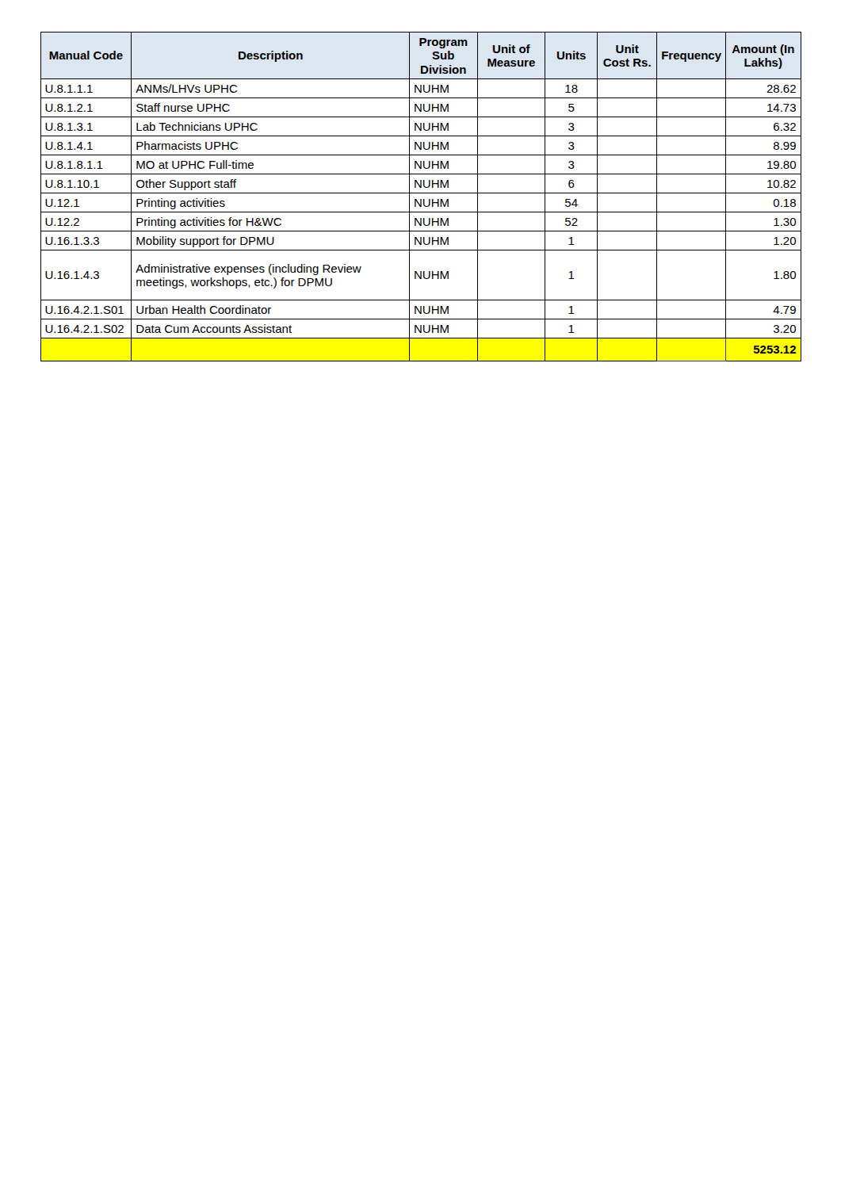| Manual Code | Description | Program Sub Division | Unit of Measure | Units | Unit Cost Rs. | Frequency | Amount (In Lakhs) |
| --- | --- | --- | --- | --- | --- | --- | --- |
| U.8.1.1.1 | ANMs/LHVs UPHC | NUHM | | 18 | | | 28.62 |
| U.8.1.2.1 | Staff nurse UPHC | NUHM | | 5 | | | 14.73 |
| U.8.1.3.1 | Lab Technicians UPHC | NUHM | | 3 | | | 6.32 |
| U.8.1.4.1 | Pharmacists UPHC | NUHM | | 3 | | | 8.99 |
| U.8.1.8.1.1 | MO at UPHC Full-time | NUHM | | 3 | | | 19.80 |
| U.8.1.10.1 | Other Support staff | NUHM | | 6 | | | 10.82 |
| U.12.1 | Printing activities | NUHM | | 54 | | | 0.18 |
| U.12.2 | Printing activities for H&WC | NUHM | | 52 | | | 1.30 |
| U.16.1.3.3 | Mobility support for DPMU | NUHM | | 1 | | | 1.20 |
| U.16.1.4.3 | Administrative expenses (including Review meetings, workshops, etc.) for DPMU | NUHM | | 1 | | | 1.80 |
| U.16.4.2.1.S01 | Urban Health Coordinator | NUHM | | 1 | | | 4.79 |
| U.16.4.2.1.S02 | Data Cum Accounts Assistant | NUHM | | 1 | | | 3.20 |
| | | | | | | | 5253.12 |